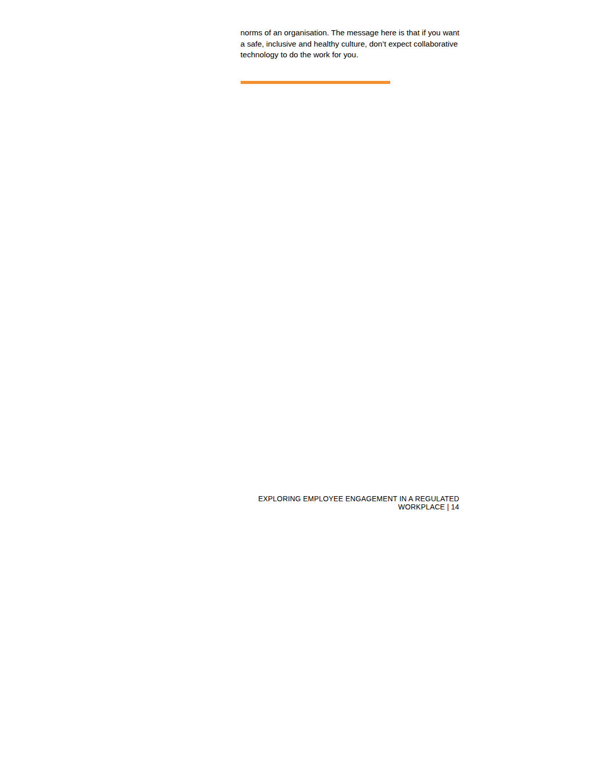norms of an organisation. The message here is that if you want a safe, inclusive and healthy culture, don’t expect collaborative technology to do the work for you.
EXPLORING EMPLOYEE ENGAGEMENT IN A REGULATED WORKPLACE | 14